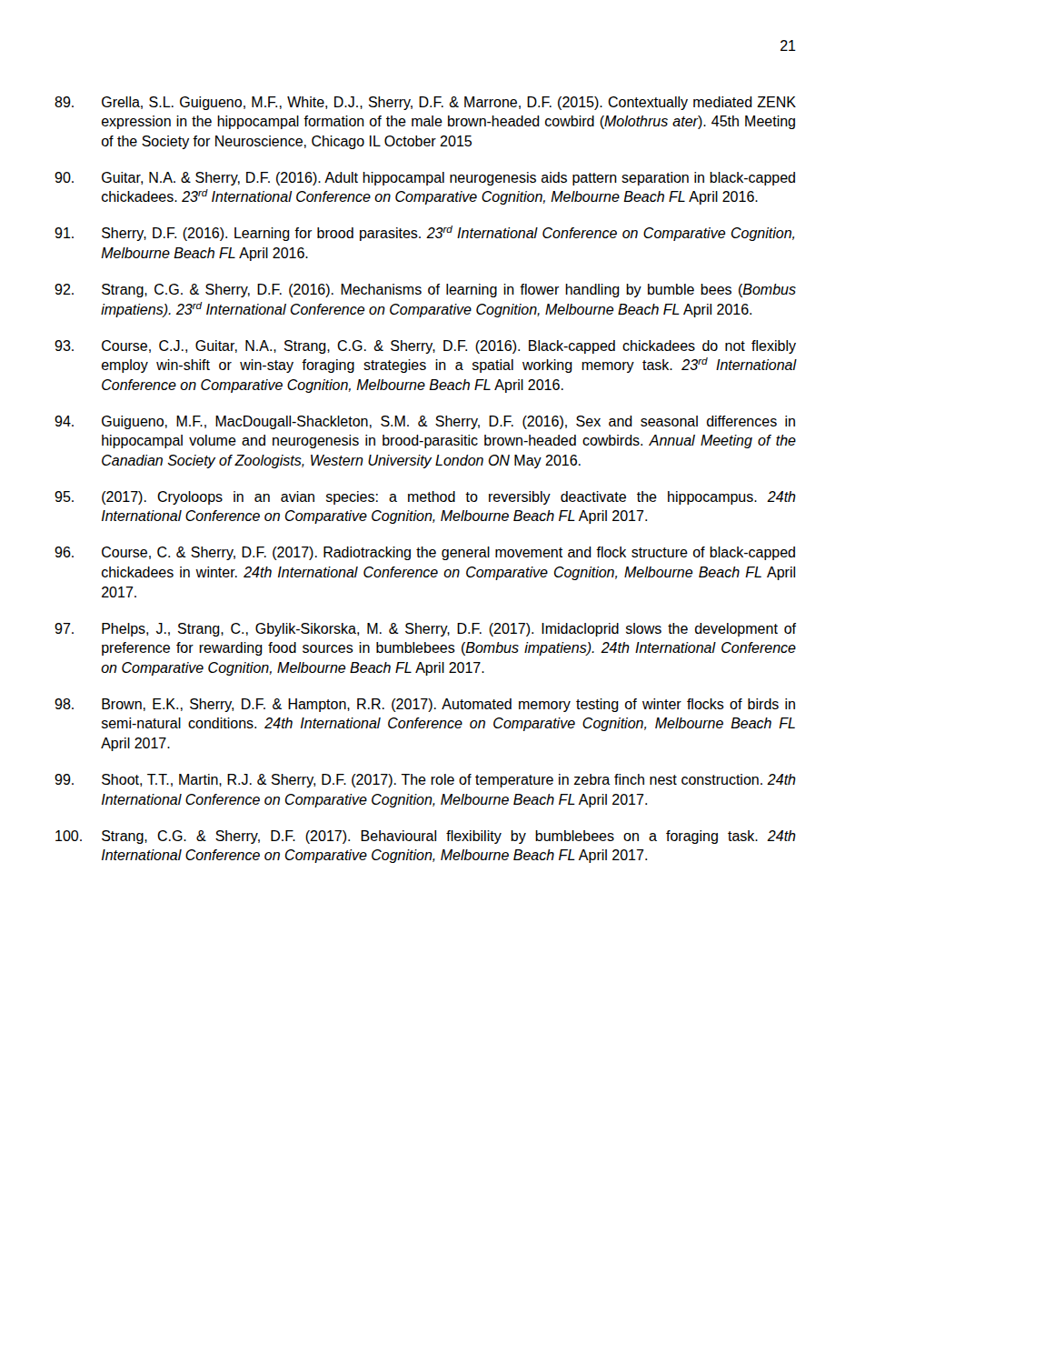21
89. Grella, S.L. Guigueno, M.F., White, D.J., Sherry, D.F. & Marrone, D.F. (2015). Contextually mediated ZENK expression in the hippocampal formation of the male brown-headed cowbird (Molothrus ater). 45th Meeting of the Society for Neuroscience, Chicago IL October 2015
90. Guitar, N.A. & Sherry, D.F. (2016). Adult hippocampal neurogenesis aids pattern separation in black-capped chickadees. 23rd International Conference on Comparative Cognition, Melbourne Beach FL April 2016.
91. Sherry, D.F. (2016). Learning for brood parasites. 23rd International Conference on Comparative Cognition, Melbourne Beach FL April 2016.
92. Strang, C.G. & Sherry, D.F. (2016). Mechanisms of learning in flower handling by bumble bees (Bombus impatiens). 23rd International Conference on Comparative Cognition, Melbourne Beach FL April 2016.
93. Course, C.J., Guitar, N.A., Strang, C.G. & Sherry, D.F. (2016). Black-capped chickadees do not flexibly employ win-shift or win-stay foraging strategies in a spatial working memory task. 23rd International Conference on Comparative Cognition, Melbourne Beach FL April 2016.
94. Guigueno, M.F., MacDougall-Shackleton, S.M. & Sherry, D.F. (2016), Sex and seasonal differences in hippocampal volume and neurogenesis in brood-parasitic brown-headed cowbirds. Annual Meeting of the Canadian Society of Zoologists, Western University London ON May 2016.
95.(2017). Cryoloops in an avian species: a method to reversibly deactivate the hippocampus. 24th International Conference on Comparative Cognition, Melbourne Beach FL April 2017.
96. Course, C. & Sherry, D.F. (2017). Radiotracking the general movement and flock structure of black-capped chickadees in winter. 24th International Conference on Comparative Cognition, Melbourne Beach FL April 2017.
97. Phelps, J., Strang, C., Gbylik-Sikorska, M. & Sherry, D.F. (2017). Imidacloprid slows the development of preference for rewarding food sources in bumblebees (Bombus impatiens). 24th International Conference on Comparative Cognition, Melbourne Beach FL April 2017.
98. Brown, E.K., Sherry, D.F. & Hampton, R.R. (2017). Automated memory testing of winter flocks of birds in semi-natural conditions. 24th International Conference on Comparative Cognition, Melbourne Beach FL April 2017.
99. Shoot, T.T., Martin, R.J. & Sherry, D.F. (2017). The role of temperature in zebra finch nest construction. 24th International Conference on Comparative Cognition, Melbourne Beach FL April 2017.
100. Strang, C.G. & Sherry, D.F. (2017). Behavioural flexibility by bumblebees on a foraging task. 24th International Conference on Comparative Cognition, Melbourne Beach FL April 2017.